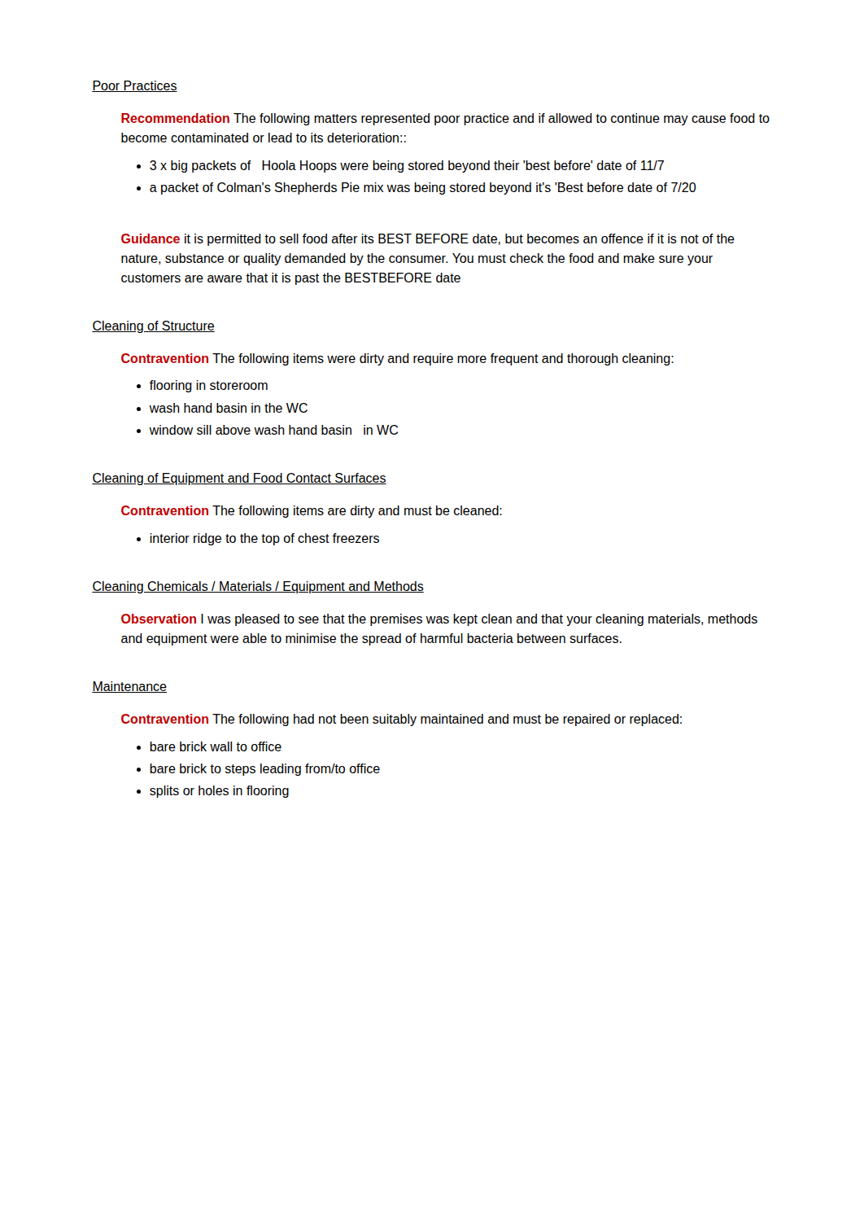Poor Practices
Recommendation The following matters represented poor practice and if allowed to continue may cause food to become contaminated or lead to its deterioration::
3 x big packets of Hoola Hoops were being stored beyond their 'best before' date of 11/7
a packet of Colman's Shepherds Pie mix was being stored beyond it's 'Best before date of 7/20
Guidance it is permitted to sell food after its BEST BEFORE date, but becomes an offence if it is not of the nature, substance or quality demanded by the consumer. You must check the food and make sure your customers are aware that it is past the BESTBEFORE date
Cleaning of Structure
Contravention The following items were dirty and require more frequent and thorough cleaning:
flooring in storeroom
wash hand basin in the WC
window sill above wash hand basin in WC
Cleaning of Equipment and Food Contact Surfaces
Contravention The following items are dirty and must be cleaned:
interior ridge to the top of chest freezers
Cleaning Chemicals / Materials / Equipment and Methods
Observation I was pleased to see that the premises was kept clean and that your cleaning materials, methods and equipment were able to minimise the spread of harmful bacteria between surfaces.
Maintenance
Contravention The following had not been suitably maintained and must be repaired or replaced:
bare brick wall to office
bare brick to steps leading from/to office
splits or holes in flooring